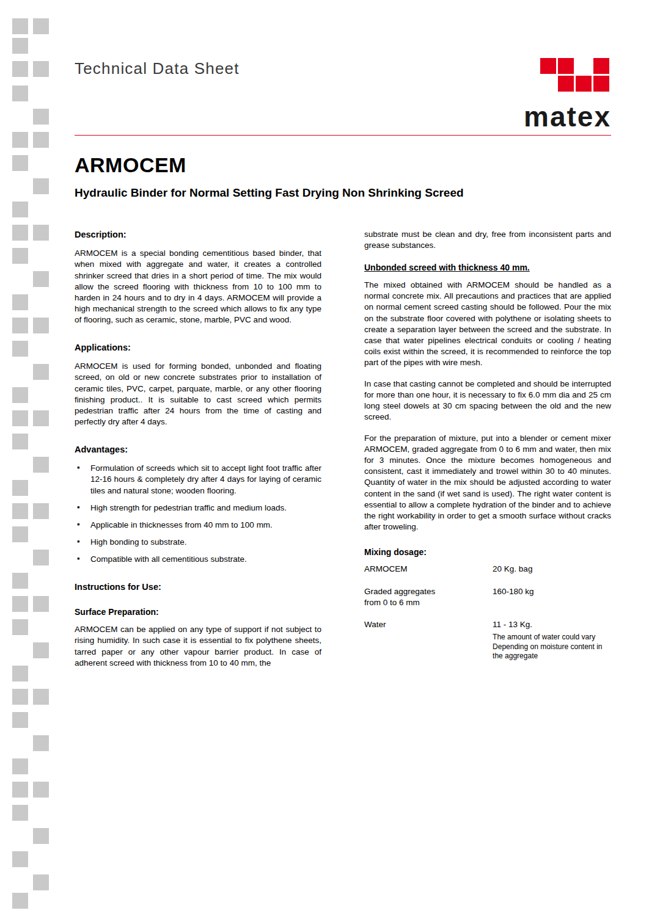matex
Technical Data Sheet
ARMOCEM
Hydraulic Binder for Normal Setting Fast Drying Non Shrinking Screed
Description:
ARMOCEM is a special bonding cementitious based binder, that when mixed with aggregate and water, it creates a controlled shrinker screed that dries in a short period of time. The mix would allow the screed flooring with thickness from 10 to 100 mm to harden in 24 hours and to dry in 4 days. ARMOCEM will provide a high mechanical strength to the screed which allows to fix any type of flooring, such as ceramic, stone, marble, PVC and wood.
Applications:
ARMOCEM is used for forming bonded, unbonded and floating screed, on old or new concrete substrates prior to installation of ceramic tiles, PVC, carpet, parquate, marble, or any other flooring finishing product.. It is suitable to cast screed which permits pedestrian traffic after 24 hours from the time of casting and perfectly dry after 4 days.
Advantages:
Formulation of screeds which sit to accept light foot traffic after 12-16 hours & completely dry after 4 days for laying of ceramic tiles and natural stone; wooden flooring.
High strength for pedestrian traffic and medium loads.
Applicable in thicknesses from 40 mm to 100 mm.
High bonding to substrate.
Compatible with all cementitious substrate.
Instructions for Use:
Surface Preparation:
ARMOCEM can be applied on any type of support if not subject to rising humidity. In such case it is essential to fix polythene sheets, tarred paper or any other vapour barrier product. In case of adherent screed with thickness from 10 to 40 mm, the
substrate must be clean and dry, free from inconsistent parts and grease substances.
Unbonded screed with thickness 40 mm.
The mixed obtained with ARMOCEM should be handled as a normal concrete mix. All precautions and practices that are applied on normal cement screed casting should be followed. Pour the mix on the substrate floor covered with polythene or isolating sheets to create a separation layer between the screed and the substrate. In case that water pipelines electrical conduits or cooling / heating coils exist within the screed, it is recommended to reinforce the top part of the pipes with wire mesh.
In case that casting cannot be completed and should be interrupted for more than one hour, it is necessary to fix 6.0 mm dia and 25 cm long steel dowels at 30 cm spacing between the old and the new screed.
For the preparation of mixture, put into a blender or cement mixer ARMOCEM, graded aggregate from 0 to 6 mm and water, then mix for 3 minutes. Once the mixture becomes homogeneous and consistent, cast it immediately and trowel within 30 to 40 minutes. Quantity of water in the mix should be adjusted according to water content in the sand (if wet sand is used). The right water content is essential to allow a complete hydration of the binder and to achieve the right workability in order to get a smooth surface without cracks after troweling.
Mixing dosage:
| ARMOCEM | 20 Kg. bag |
| Graded aggregates from 0 to 6 mm | 160-180 kg |
| Water | 11 - 13 Kg. The amount of water could vary Depending on moisture content in the aggregate |